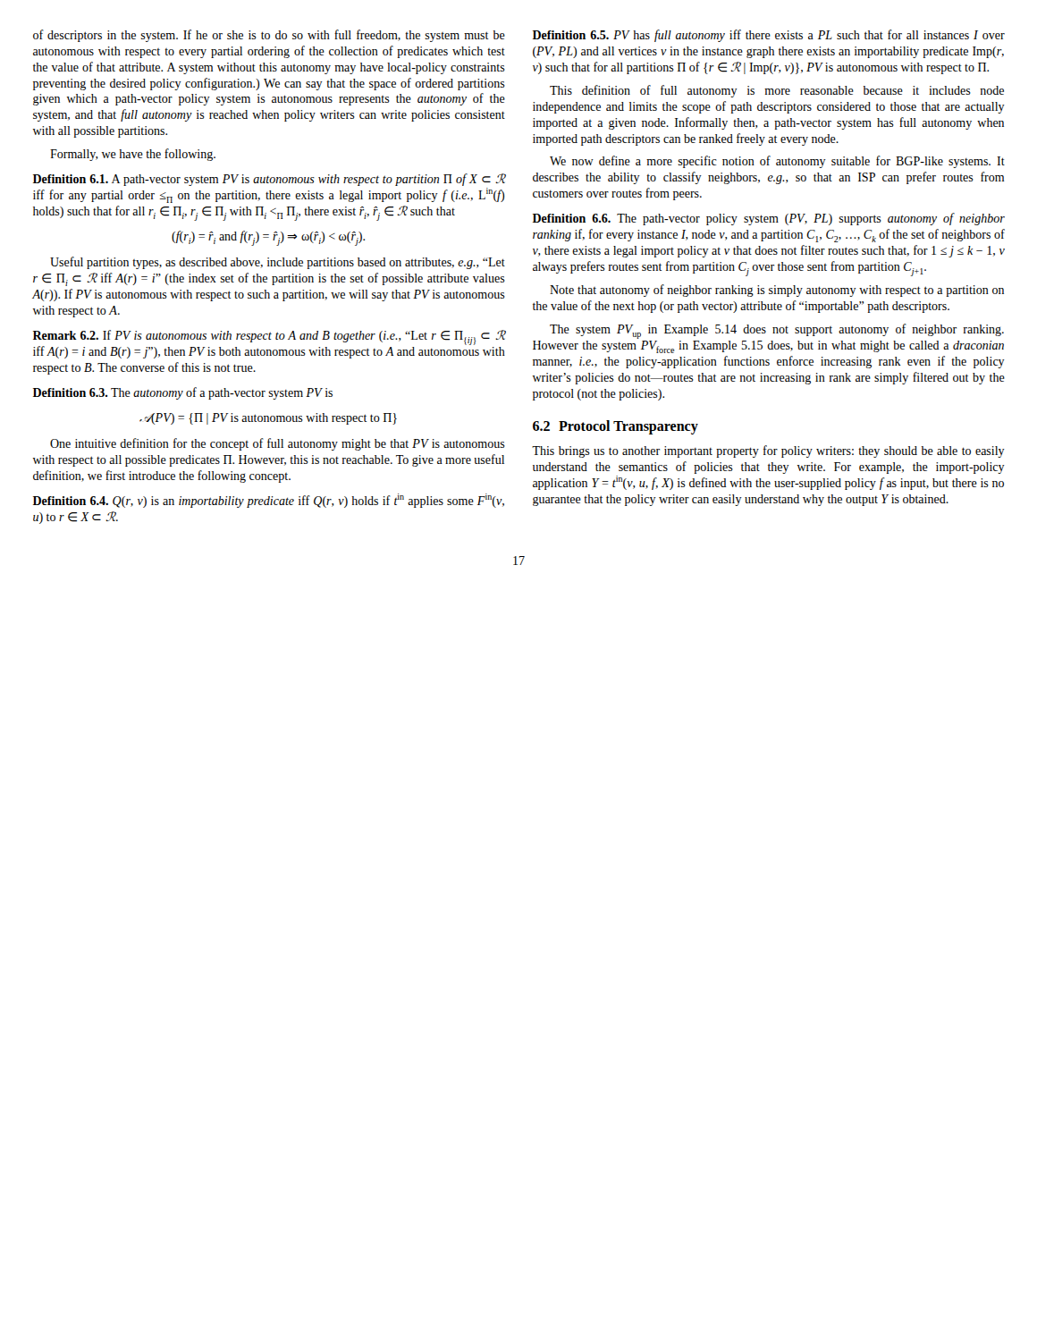of descriptors in the system. If he or she is to do so with full freedom, the system must be autonomous with respect to every partial ordering of the collection of predicates which test the value of that attribute. A system without this autonomy may have local-policy constraints preventing the desired policy configuration.) We can say that the space of ordered partitions given which a path-vector policy system is autonomous represents the autonomy of the system, and that full autonomy is reached when policy writers can write policies consistent with all possible partitions.
Formally, we have the following.
Definition 6.1. A path-vector system PV is autonomous with respect to partition Π of X ⊂ ℛ iff for any partial order ≤Π on the partition, there exists a legal import policy f (i.e., Lin(f) holds) such that for all ri ∈ Πi, rj ∈ Πj with Πi <Π Πj, there exist r̂i, r̂j ∈ ℛ such that
(f(ri) = r̂i and f(rj) = r̂j) ⇒ ω(r̂i) < ω(r̂j).
Useful partition types, as described above, include partitions based on attributes, e.g., “Let r ∈ Πi ⊂ ℛ iff A(r) = i” (the index set of the partition is the set of possible attribute values A(r)). If PV is autonomous with respect to such a partition, we will say that PV is autonomous with respect to A.
Remark 6.2. If PV is autonomous with respect to A and B together (i.e., “Let r ∈ Π{ij} ⊂ ℛ iff A(r) = i and B(r) = j”), then PV is both autonomous with respect to A and autonomous with respect to B. The converse of this is not true.
Definition 6.3. The autonomy of a path-vector system PV is
𝒜(PV) = {Π | PV is autonomous with respect to Π}
One intuitive definition for the concept of full autonomy might be that PV is autonomous with respect to all possible predicates Π. However, this is not reachable. To give a more useful definition, we first introduce the following concept.
Definition 6.4. Q(r, v) is an importability predicate iff Q(r, v) holds if tin applies some Fin(v, u) to r ∈ X ⊂ ℛ.
Definition 6.5. PV has full autonomy iff there exists a PL such that for all instances I over (PV, PL) and all vertices v in the instance graph there exists an importability predicate Imp(r, v) such that for all partitions Π of {r ∈ ℛ | Imp(r, v)}, PV is autonomous with respect to Π.
This definition of full autonomy is more reasonable because it includes node independence and limits the scope of path descriptors considered to those that are actually imported at a given node. Informally then, a path-vector system has full autonomy when imported path descriptors can be ranked freely at every node.
We now define a more specific notion of autonomy suitable for BGP-like systems. It describes the ability to classify neighbors, e.g., so that an ISP can prefer routes from customers over routes from peers.
Definition 6.6. The path-vector policy system (PV, PL) supports autonomy of neighbor ranking if, for every instance I, node v, and a partition C1, C2, …, Ck of the set of neighbors of v, there exists a legal import policy at v that does not filter routes such that, for 1 ≤ j ≤ k − 1, v always prefers routes sent from partition Cj over those sent from partition Cj+1.
Note that autonomy of neighbor ranking is simply autonomy with respect to a partition on the value of the next hop (or path vector) attribute of “importable” path descriptors.
The system PVup in Example 5.14 does not support autonomy of neighbor ranking. However the system PVforce in Example 5.15 does, but in what might be called a draconian manner, i.e., the policy-application functions enforce increasing rank even if the policy writer’s policies do not—routes that are not increasing in rank are simply filtered out by the protocol (not the policies).
6.2 Protocol Transparency
This brings us to another important property for policy writers: they should be able to easily understand the semantics of policies that they write. For example, the import-policy application Y = tin(v, u, f, X) is defined with the user-supplied policy f as input, but there is no guarantee that the policy writer can easily understand why the output Y is obtained.
17